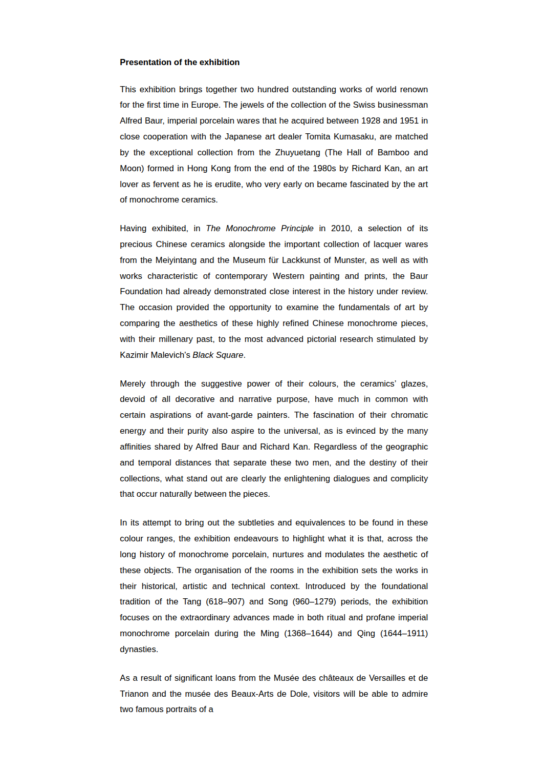Presentation of the exhibition
This exhibition brings together two hundred outstanding works of world renown for the first time in Europe. The jewels of the collection of the Swiss businessman Alfred Baur, imperial porcelain wares that he acquired between 1928 and 1951 in close cooperation with the Japanese art dealer Tomita Kumasaku, are matched by the exceptional collection from the Zhuyuetang (The Hall of Bamboo and Moon) formed in Hong Kong from the end of the 1980s by Richard Kan, an art lover as fervent as he is erudite, who very early on became fascinated by the art of monochrome ceramics.
Having exhibited, in The Monochrome Principle in 2010, a selection of its precious Chinese ceramics alongside the important collection of lacquer wares from the Meiyintang and the Museum für Lackkunst of Munster, as well as with works characteristic of contemporary Western painting and prints, the Baur Foundation had already demonstrated close interest in the history under review. The occasion provided the opportunity to examine the fundamentals of art by comparing the aesthetics of these highly refined Chinese monochrome pieces, with their millenary past, to the most advanced pictorial research stimulated by Kazimir Malevich's Black Square.
Merely through the suggestive power of their colours, the ceramics’ glazes, devoid of all decorative and narrative purpose, have much in common with certain aspirations of avant-garde painters. The fascination of their chromatic energy and their purity also aspire to the universal, as is evinced by the many affinities shared by Alfred Baur and Richard Kan. Regardless of the geographic and temporal distances that separate these two men, and the destiny of their collections, what stand out are clearly the enlightening dialogues and complicity that occur naturally between the pieces.
In its attempt to bring out the subtleties and equivalences to be found in these colour ranges, the exhibition endeavours to highlight what it is that, across the long history of monochrome porcelain, nurtures and modulates the aesthetic of these objects. The organisation of the rooms in the exhibition sets the works in their historical, artistic and technical context. Introduced by the foundational tradition of the Tang (618–907) and Song (960–1279) periods, the exhibition focuses on the extraordinary advances made in both ritual and profane imperial monochrome porcelain during the Ming (1368–1644) and Qing (1644–1911) dynasties.
As a result of significant loans from the Musée des châteaux de Versailles et de Trianon and the musée des Beaux-Arts de Dole, visitors will be able to admire two famous portraits of a